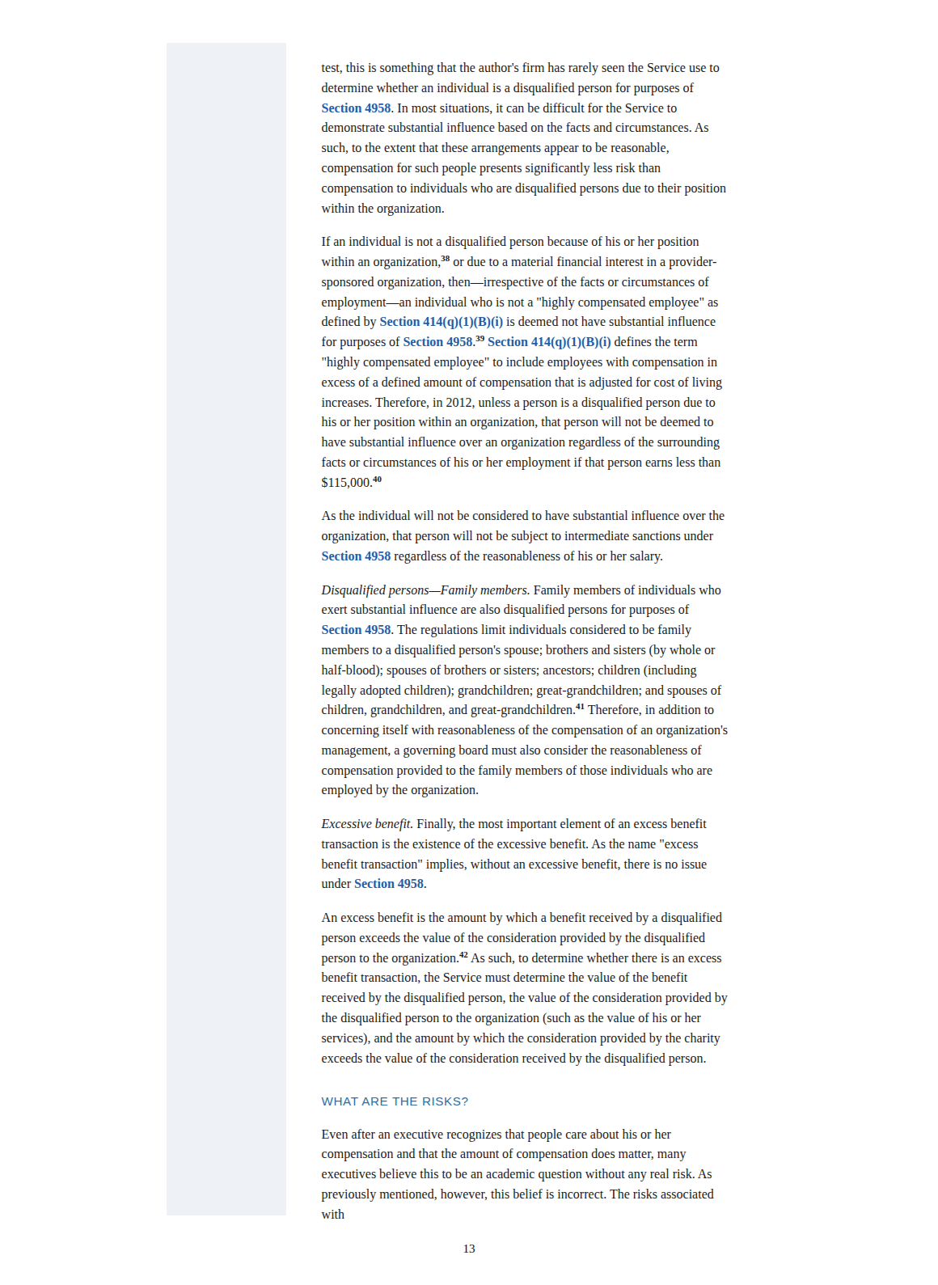test, this is something that the author's firm has rarely seen the Service use to determine whether an individual is a disqualified person for purposes of Section 4958. In most situations, it can be difficult for the Service to demonstrate substantial influence based on the facts and circumstances. As such, to the extent that these arrangements appear to be reasonable, compensation for such people presents significantly less risk than compensation to individuals who are disqualified persons due to their position within the organization.
If an individual is not a disqualified person because of his or her position within an organization,38 or due to a material financial interest in a provider-sponsored organization, then—irrespective of the facts or circumstances of employment—an individual who is not a "highly compensated employee" as defined by Section 414(q)(1)(B)(i) is deemed not have substantial influence for purposes of Section 4958.39 Section 414(q)(1)(B)(i) defines the term "highly compensated employee" to include employees with compensation in excess of a defined amount of compensation that is adjusted for cost of living increases. Therefore, in 2012, unless a person is a disqualified person due to his or her position within an organization, that person will not be deemed to have substantial influence over an organization regardless of the surrounding facts or circumstances of his or her employment if that person earns less than $115,000.40
As the individual will not be considered to have substantial influence over the organization, that person will not be subject to intermediate sanctions under Section 4958 regardless of the reasonableness of his or her salary.
Disqualified persons—Family members. Family members of individuals who exert substantial influence are also disqualified persons for purposes of Section 4958. The regulations limit individuals considered to be family members to a disqualified person's spouse; brothers and sisters (by whole or half-blood); spouses of brothers or sisters; ancestors; children (including legally adopted children); grandchildren; great-grandchildren; and spouses of children, grandchildren, and great-grandchildren.41 Therefore, in addition to concerning itself with reasonableness of the compensation of an organization's management, a governing board must also consider the reasonableness of compensation provided to the family members of those individuals who are employed by the organization.
Excessive benefit. Finally, the most important element of an excess benefit transaction is the existence of the excessive benefit. As the name "excess benefit transaction" implies, without an excessive benefit, there is no issue under Section 4958.
An excess benefit is the amount by which a benefit received by a disqualified person exceeds the value of the consideration provided by the disqualified person to the organization.42 As such, to determine whether there is an excess benefit transaction, the Service must determine the value of the benefit received by the disqualified person, the value of the consideration provided by the disqualified person to the organization (such as the value of his or her services), and the amount by which the consideration provided by the charity exceeds the value of the consideration received by the disqualified person.
What are the risks?
Even after an executive recognizes that people care about his or her compensation and that the amount of compensation does matter, many executives believe this to be an academic question without any real risk. As previously mentioned, however, this belief is incorrect. The risks associated with
13